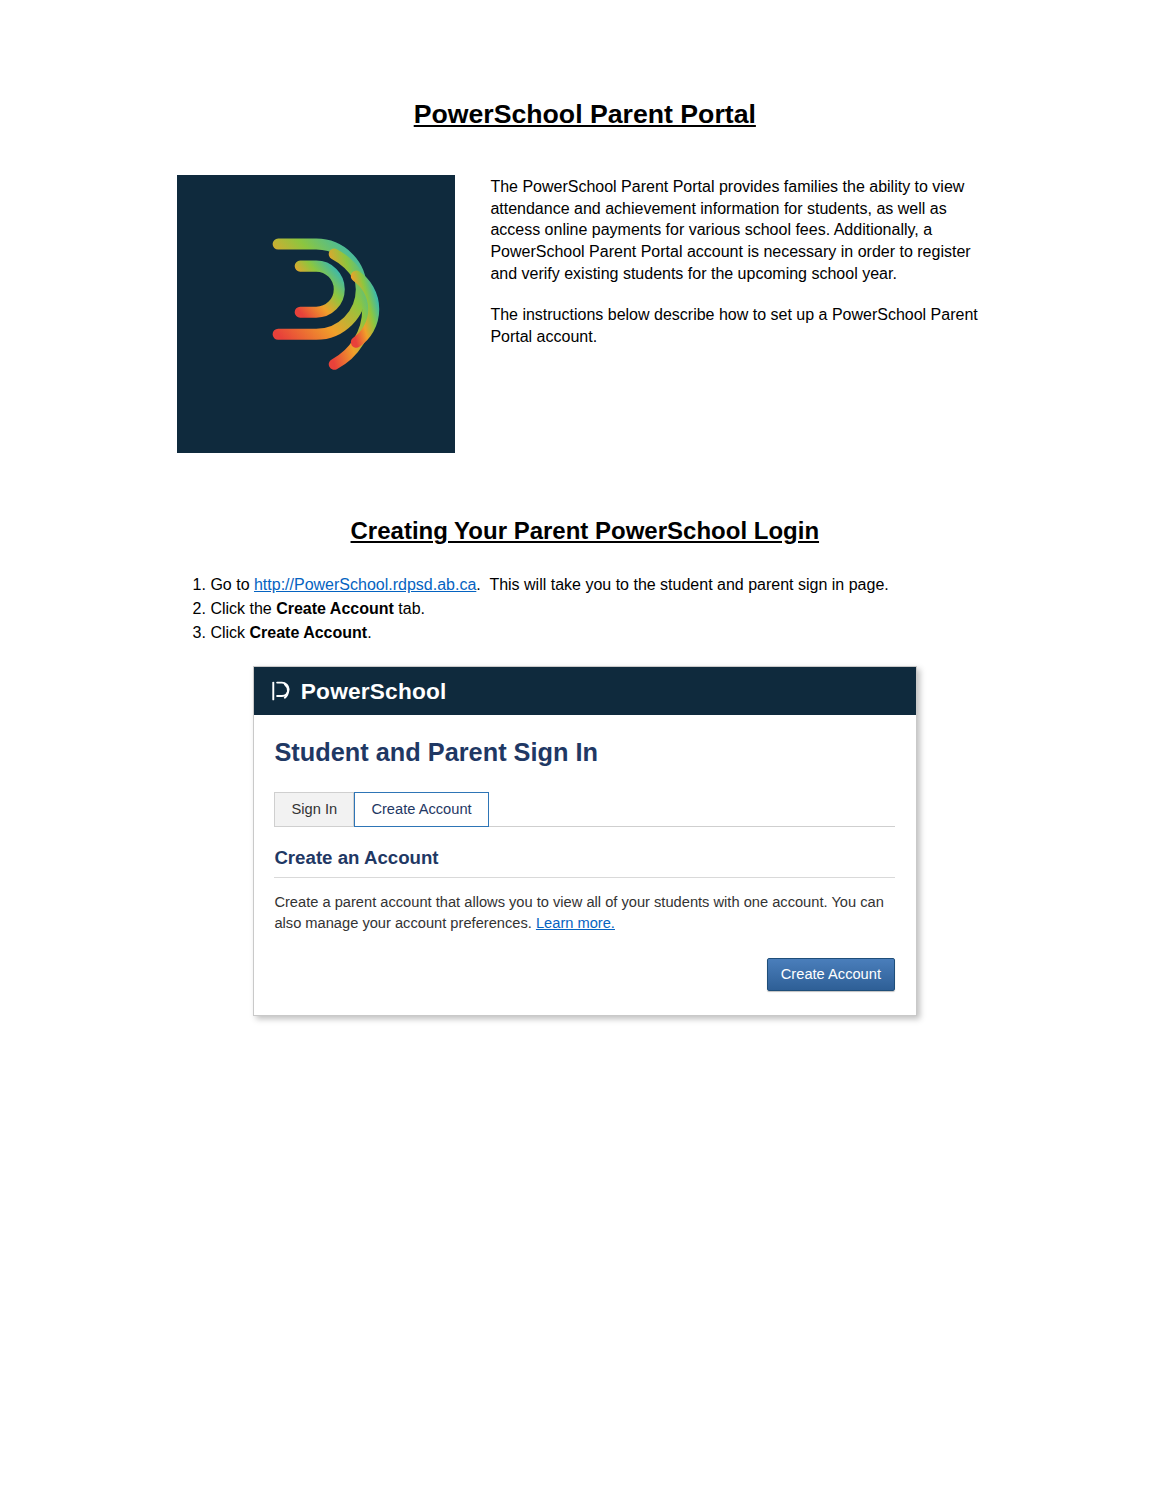PowerSchool Parent Portal
The PowerSchool Parent Portal provides families the ability to view attendance and achievement information for students, as well as access online payments for various school fees. Additionally, a PowerSchool Parent Portal account is necessary in order to register and verify existing students for the upcoming school year.
The instructions below describe how to set up a PowerSchool Parent Portal account.
Creating Your Parent PowerSchool Login
Go to http://PowerSchool.rdpsd.ab.ca. This will take you to the student and parent sign in page.
Click the Create Account tab.
Click Create Account.
PowerSchool
Student and Parent Sign In
Sign In
Create Account
Create an Account
Create a parent account that allows you to view all of your students with one account. You can also manage your account preferences. Learn more.
Create Account